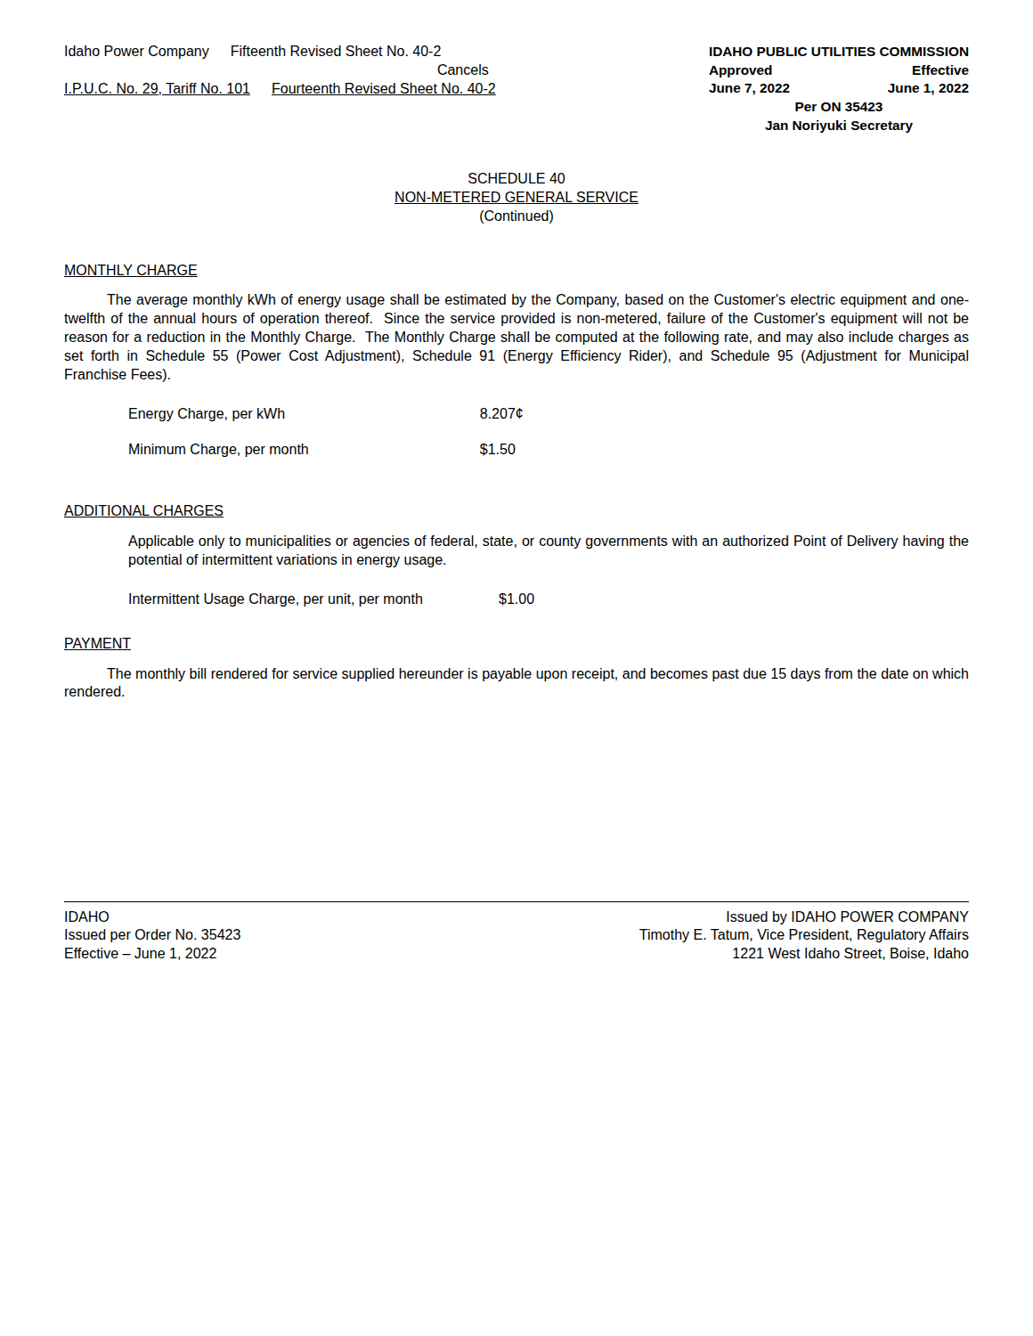Idaho Power Company Fifteenth Revised Sheet No. 40-2
Cancels
I.P.U.C. No. 29, Tariff No. 101 Fourteenth Revised Sheet No. 40-2
IDAHO PUBLIC UTILITIES COMMISSION
Approved Effective
June 7, 2022 June 1, 2022
Per ON 35423
Jan Noriyuki Secretary
SCHEDULE 40
NON-METERED GENERAL SERVICE
(Continued)
MONTHLY CHARGE
The average monthly kWh of energy usage shall be estimated by the Company, based on the Customer's electric equipment and one-twelfth of the annual hours of operation thereof. Since the service provided is non-metered, failure of the Customer's equipment will not be reason for a reduction in the Monthly Charge. The Monthly Charge shall be computed at the following rate, and may also include charges as set forth in Schedule 55 (Power Cost Adjustment), Schedule 91 (Energy Efficiency Rider), and Schedule 95 (Adjustment for Municipal Franchise Fees).
| Energy Charge, per kWh | 8.207¢ |
| Minimum Charge, per month | $1.50 |
ADDITIONAL CHARGES
Applicable only to municipalities or agencies of federal, state, or county governments with an authorized Point of Delivery having the potential of intermittent variations in energy usage.
Intermittent Usage Charge, per unit, per month $1.00
PAYMENT
The monthly bill rendered for service supplied hereunder is payable upon receipt, and becomes past due 15 days from the date on which rendered.
IDAHO
Issued per Order No. 35423
Effective – June 1, 2022
Issued by IDAHO POWER COMPANY
Timothy E. Tatum, Vice President, Regulatory Affairs
1221 West Idaho Street, Boise, Idaho